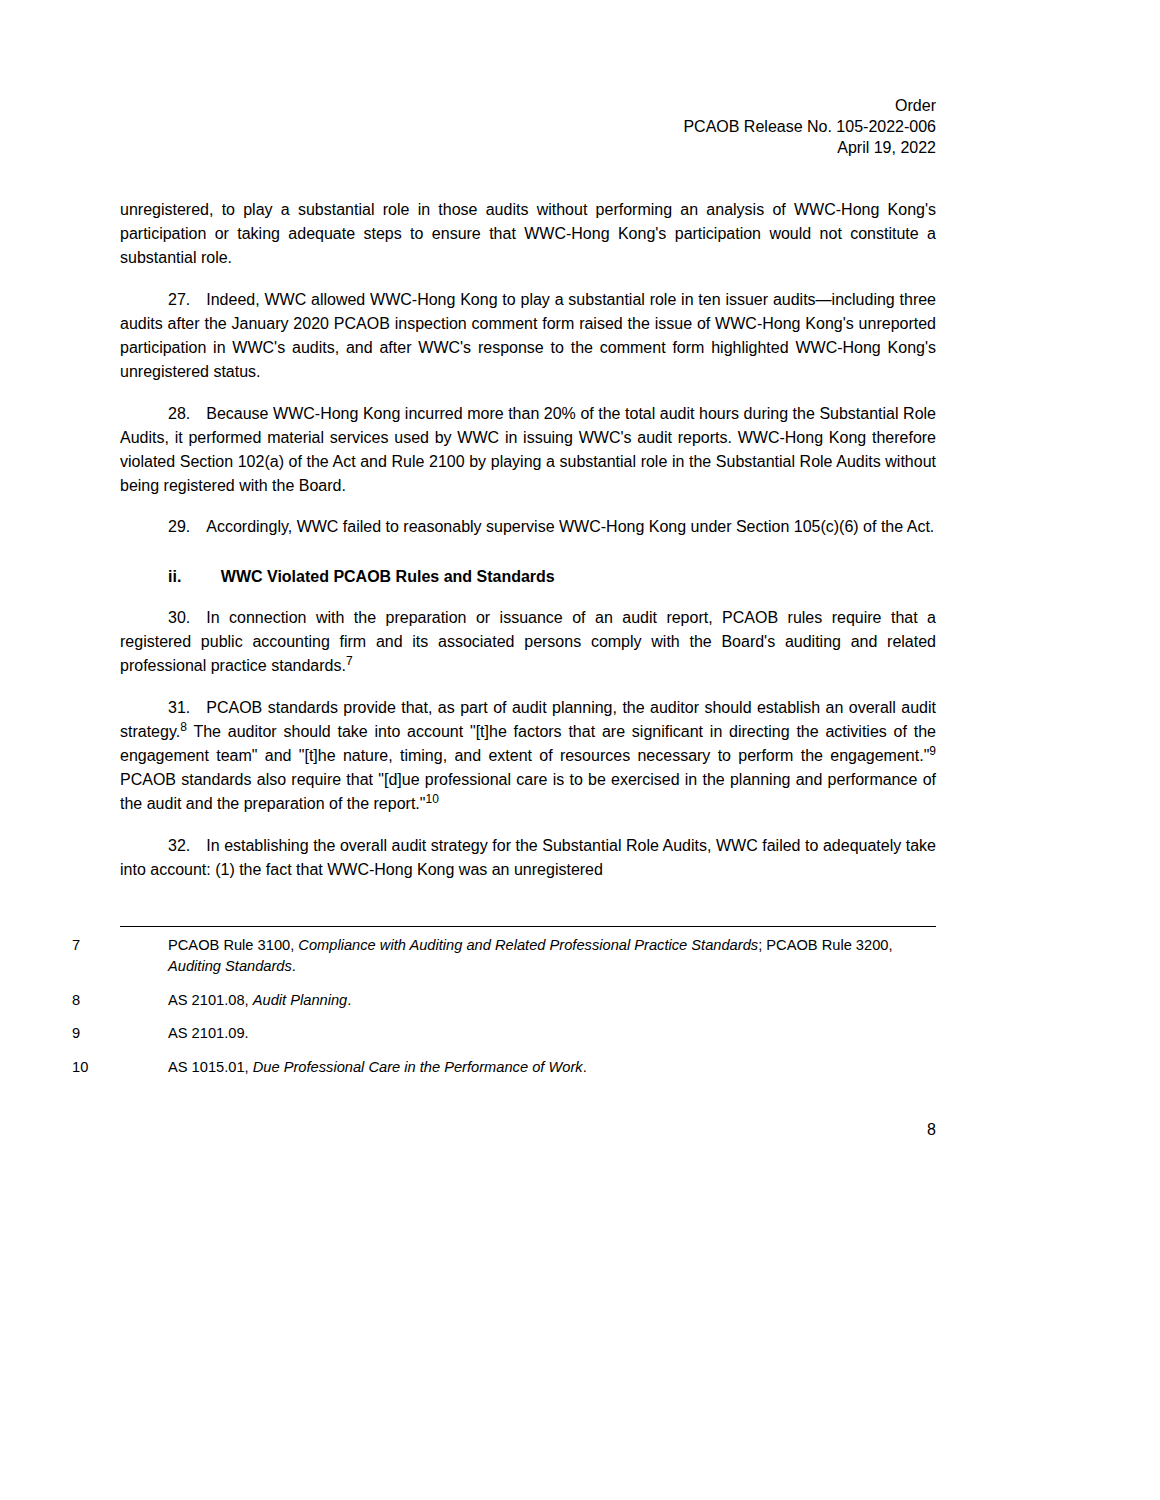Order
PCAOB Release No. 105-2022-006
April 19, 2022
unregistered, to play a substantial role in those audits without performing an analysis of WWC-Hong Kong's participation or taking adequate steps to ensure that WWC-Hong Kong's participation would not constitute a substantial role.
27. Indeed, WWC allowed WWC-Hong Kong to play a substantial role in ten issuer audits—including three audits after the January 2020 PCAOB inspection comment form raised the issue of WWC-Hong Kong's unreported participation in WWC's audits, and after WWC's response to the comment form highlighted WWC-Hong Kong's unregistered status.
28. Because WWC-Hong Kong incurred more than 20% of the total audit hours during the Substantial Role Audits, it performed material services used by WWC in issuing WWC's audit reports. WWC-Hong Kong therefore violated Section 102(a) of the Act and Rule 2100 by playing a substantial role in the Substantial Role Audits without being registered with the Board.
29. Accordingly, WWC failed to reasonably supervise WWC-Hong Kong under Section 105(c)(6) of the Act.
ii. WWC Violated PCAOB Rules and Standards
30. In connection with the preparation or issuance of an audit report, PCAOB rules require that a registered public accounting firm and its associated persons comply with the Board's auditing and related professional practice standards.7
31. PCAOB standards provide that, as part of audit planning, the auditor should establish an overall audit strategy.8 The auditor should take into account "[t]he factors that are significant in directing the activities of the engagement team" and "[t]he nature, timing, and extent of resources necessary to perform the engagement."9 PCAOB standards also require that "[d]ue professional care is to be exercised in the planning and performance of the audit and the preparation of the report."10
32. In establishing the overall audit strategy for the Substantial Role Audits, WWC failed to adequately take into account: (1) the fact that WWC-Hong Kong was an unregistered
7 PCAOB Rule 3100, Compliance with Auditing and Related Professional Practice Standards; PCAOB Rule 3200, Auditing Standards.
8 AS 2101.08, Audit Planning.
9 AS 2101.09.
10 AS 1015.01, Due Professional Care in the Performance of Work.
8